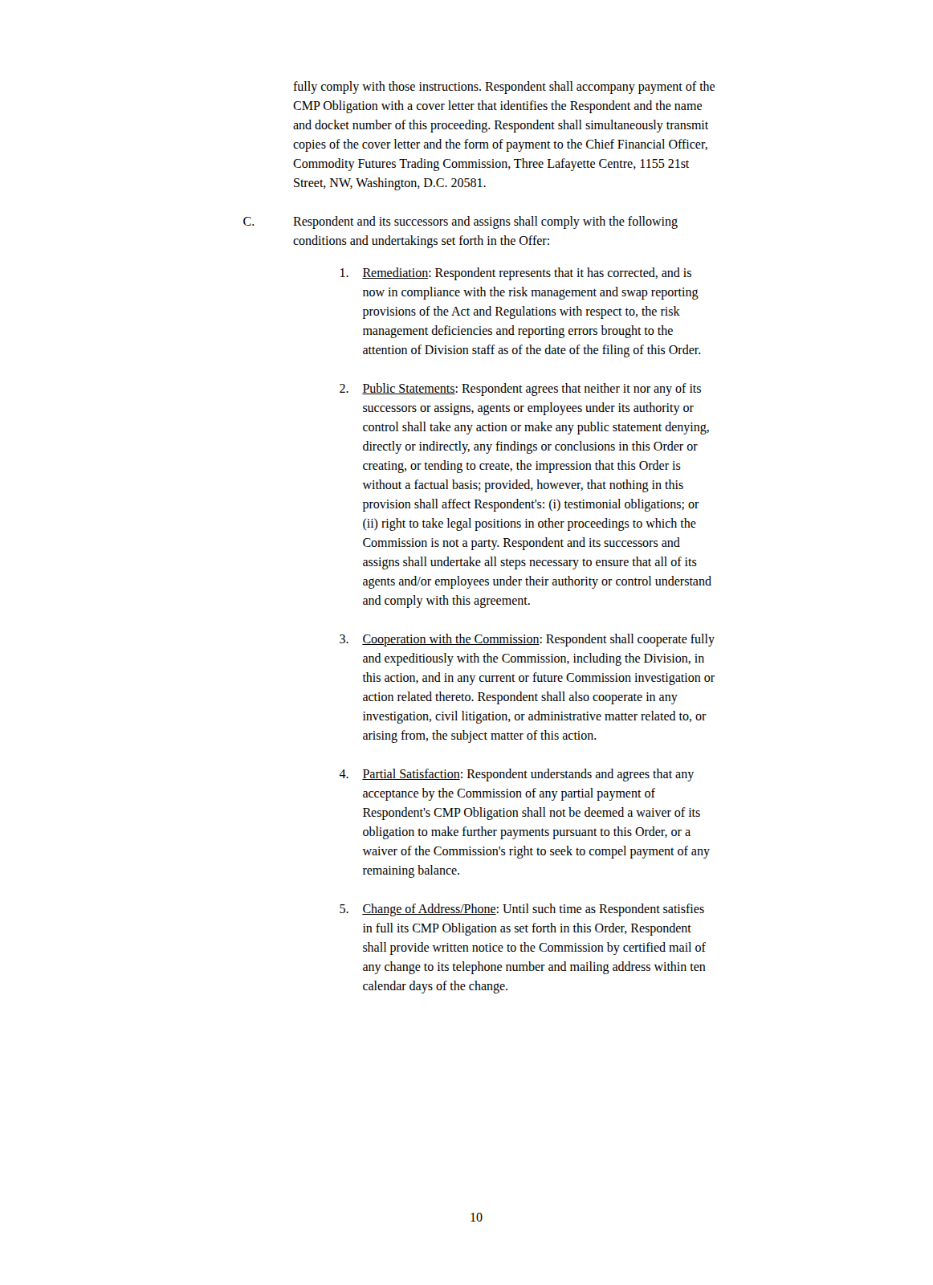fully comply with those instructions. Respondent shall accompany payment of the CMP Obligation with a cover letter that identifies the Respondent and the name and docket number of this proceeding. Respondent shall simultaneously transmit copies of the cover letter and the form of payment to the Chief Financial Officer, Commodity Futures Trading Commission, Three Lafayette Centre, 1155 21st Street, NW, Washington, D.C. 20581.
C.
Respondent and its successors and assigns shall comply with the following conditions and undertakings set forth in the Offer:
1.
Remediation: Respondent represents that it has corrected, and is now in compliance with the risk management and swap reporting provisions of the Act and Regulations with respect to, the risk management deficiencies and reporting errors brought to the attention of Division staff as of the date of the filing of this Order.
2.
Public Statements: Respondent agrees that neither it nor any of its successors or assigns, agents or employees under its authority or control shall take any action or make any public statement denying, directly or indirectly, any findings or conclusions in this Order or creating, or tending to create, the impression that this Order is without a factual basis; provided, however, that nothing in this provision shall affect Respondent's: (i) testimonial obligations; or (ii) right to take legal positions in other proceedings to which the Commission is not a party. Respondent and its successors and assigns shall undertake all steps necessary to ensure that all of its agents and/or employees under their authority or control understand and comply with this agreement.
3.
Cooperation with the Commission: Respondent shall cooperate fully and expeditiously with the Commission, including the Division, in this action, and in any current or future Commission investigation or action related thereto. Respondent shall also cooperate in any investigation, civil litigation, or administrative matter related to, or arising from, the subject matter of this action.
4.
Partial Satisfaction: Respondent understands and agrees that any acceptance by the Commission of any partial payment of Respondent's CMP Obligation shall not be deemed a waiver of its obligation to make further payments pursuant to this Order, or a waiver of the Commission's right to seek to compel payment of any remaining balance.
5.
Change of Address/Phone: Until such time as Respondent satisfies in full its CMP Obligation as set forth in this Order, Respondent shall provide written notice to the Commission by certified mail of any change to its telephone number and mailing address within ten calendar days of the change.
10